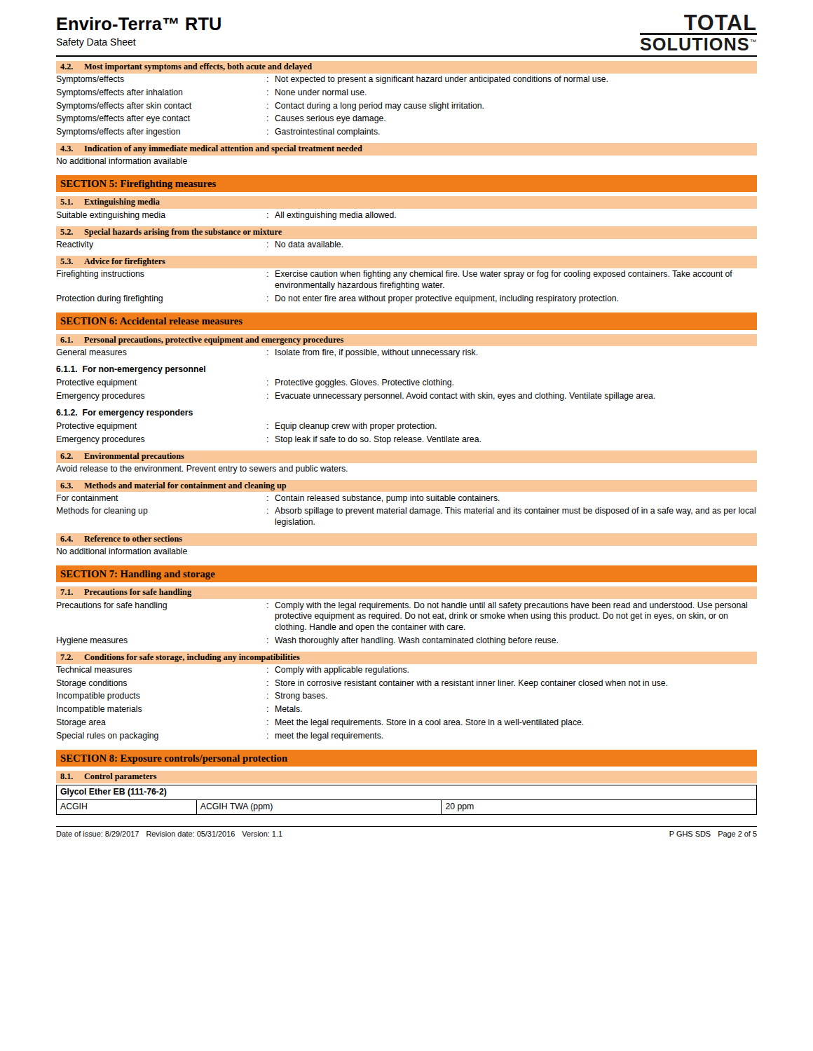Enviro-Terra™ RTU
Safety Data Sheet
TOTAL
SOLUTIONS™
4.2. Most important symptoms and effects, both acute and delayed
| Symptoms/effects | : | Not expected to present a significant hazard under anticipated conditions of normal use. |
| Symptoms/effects after inhalation | : | None under normal use. |
| Symptoms/effects after skin contact | : | Contact during a long period may cause slight irritation. |
| Symptoms/effects after eye contact | : | Causes serious eye damage. |
| Symptoms/effects after ingestion | : | Gastrointestinal complaints. |
4.3. Indication of any immediate medical attention and special treatment needed
No additional information available
SECTION 5: Firefighting measures
5.1. Extinguishing media
| Suitable extinguishing media | : | All extinguishing media allowed. |
5.2. Special hazards arising from the substance or mixture
| Reactivity | : | No data available. |
5.3. Advice for firefighters
| Firefighting instructions | : | Exercise caution when fighting any chemical fire. Use water spray or fog for cooling exposed containers. Take account of environmentally hazardous firefighting water. |
| Protection during firefighting | : | Do not enter fire area without proper protective equipment, including respiratory protection. |
SECTION 6: Accidental release measures
6.1. Personal precautions, protective equipment and emergency procedures
| General measures | : | Isolate from fire, if possible, without unnecessary risk. |
6.1.1. For non-emergency personnel
| Protective equipment | : | Protective goggles. Gloves. Protective clothing. |
| Emergency procedures | : | Evacuate unnecessary personnel. Avoid contact with skin, eyes and clothing. Ventilate spillage area. |
6.1.2. For emergency responders
| Protective equipment | : | Equip cleanup crew with proper protection. |
| Emergency procedures | : | Stop leak if safe to do so. Stop release. Ventilate area. |
6.2. Environmental precautions
Avoid release to the environment. Prevent entry to sewers and public waters.
6.3. Methods and material for containment and cleaning up
| For containment | : | Contain released substance, pump into suitable containers. |
| Methods for cleaning up | : | Absorb spillage to prevent material damage. This material and its container must be disposed of in a safe way, and as per local legislation. |
6.4. Reference to other sections
No additional information available
SECTION 7: Handling and storage
7.1. Precautions for safe handling
| Precautions for safe handling | : | Comply with the legal requirements. Do not handle until all safety precautions have been read and understood. Use personal protective equipment as required. Do not eat, drink or smoke when using this product. Do not get in eyes, on skin, or on clothing. Handle and open the container with care. |
| Hygiene measures | : | Wash thoroughly after handling. Wash contaminated clothing before reuse. |
7.2. Conditions for safe storage, including any incompatibilities
| Technical measures | : | Comply with applicable regulations. |
| Storage conditions | : | Store in corrosive resistant container with a resistant inner liner. Keep container closed when not in use. |
| Incompatible products | : | Strong bases. |
| Incompatible materials | : | Metals. |
| Storage area | : | Meet the legal requirements. Store in a cool area. Store in a well-ventilated place. |
| Special rules on packaging | : | meet the legal requirements. |
SECTION 8: Exposure controls/personal protection
8.1. Control parameters
| Glycol Ether EB (111-76-2) |
| ACGIH | ACGIH TWA (ppm) | 20 ppm |
Date of issue: 8/29/2017 Revision date: 05/31/2016 Version: 1.1 P GHS SDS Page 2 of 5